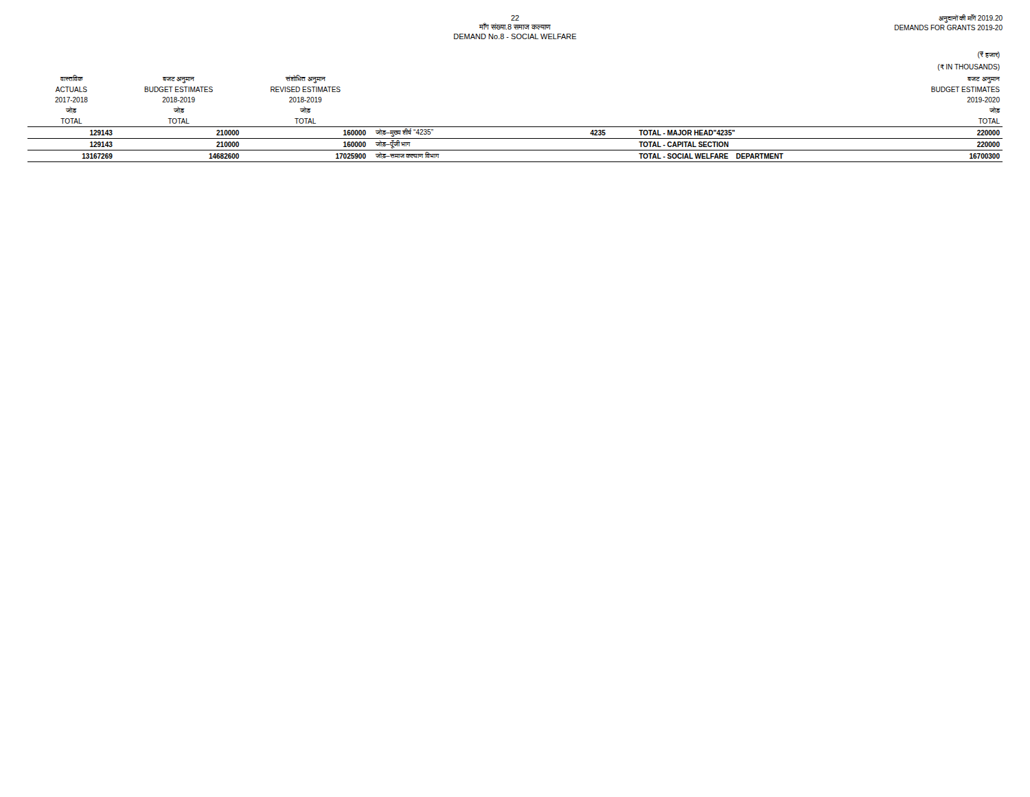अनुदानों की माँगें 2019.20
DEMANDS FOR GRANTS 2019-20
22
माँग संख्या.8 समाज कल्याण
DEMAND No.8 - SOCIAL WELFARE
| | (₹ हजार) |
| | (₹ IN THOUSANDS) |
| वास्तविक | बजट अनुमान | संशोधित अनुमान | | | | बजट अनुमान |
| ACTUALS | BUDGET ESTIMATES | REVISED ESTIMATES | | | | BUDGET ESTIMATES |
| 2017-2018 | 2018-2019 | 2018-2019 | | | | 2019-2020 |
| जोड़ | जोड़ | जोड़ | | | | जोड़ |
| TOTAL | TOTAL | TOTAL | | | | TOTAL |
| 129143 | 210000 | 160000 | जोड़–मुख्य शीर्ष “4235” | 4235 | TOTAL - MAJOR HEAD"4235" | 220000 |
| 129143 | 210000 | 160000 | जोड़–पूँजी भाग | | TOTAL - CAPITAL SECTION | 220000 |
| 13167269 | 14682600 | 17025900 | जोड़–समाज कल्याण विभाग | | TOTAL - SOCIAL WELFARE DEPARTMENT | 16700300 |